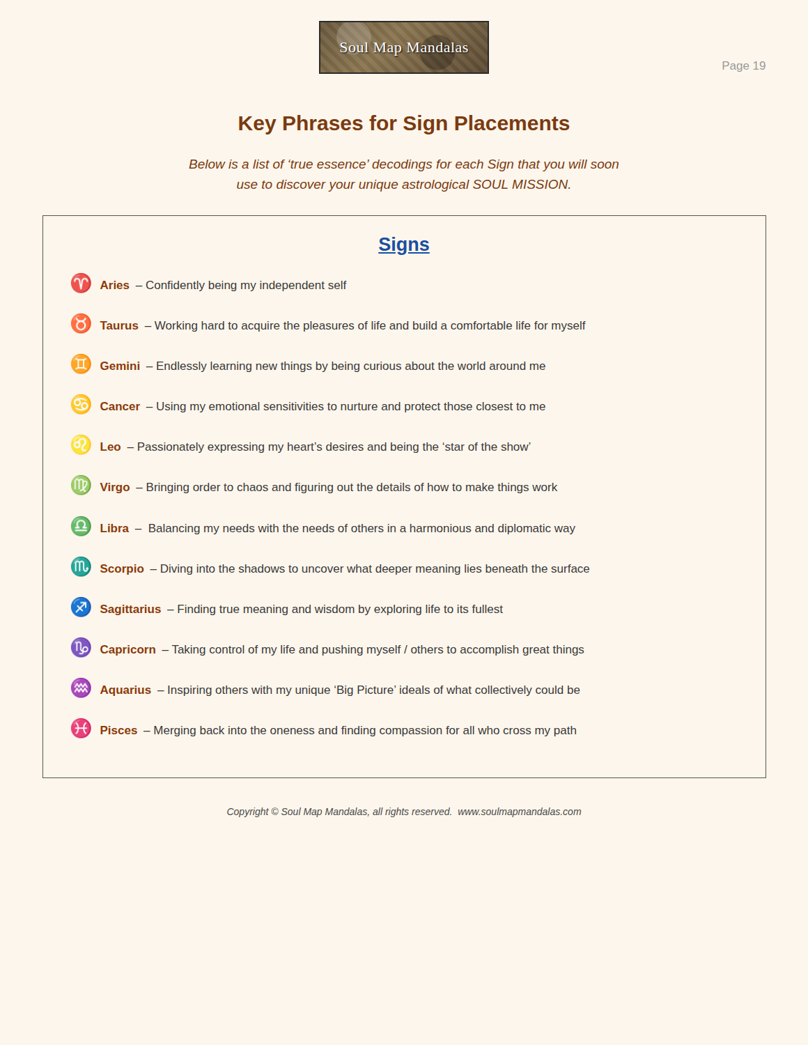Soul Map Mandalas
Page 19
Key Phrases for Sign Placements
Below is a list of ‘true essence’ decodings for each Sign that you will soon
use to discover your unique astrological SOUL MISSION.
Signs
♈Aries – Confidently being my independent self
♉Taurus – Working hard to acquire the pleasures of life and build a comfortable life for myself
♊Gemini – Endlessly learning new things by being curious about the world around me
♋Cancer – Using my emotional sensitivities to nurture and protect those closest to me
♌Leo – Passionately expressing my heart’s desires and being the ‘star of the show’
♍Virgo – Bringing order to chaos and figuring out the details of how to make things work
♎Libra – Balancing my needs with the needs of others in a harmonious and diplomatic way
♏Scorpio – Diving into the shadows to uncover what deeper meaning lies beneath the surface
♐Sagittarius – Finding true meaning and wisdom by exploring life to its fullest
♑Capricorn – Taking control of my life and pushing myself / others to accomplish great things
♒Aquarius – Inspiring others with my unique ‘Big Picture’ ideals of what collectively could be
♓Pisces – Merging back into the oneness and finding compassion for all who cross my path
Copyright © Soul Map Mandalas, all rights reserved. www.soulmapmandalas.com